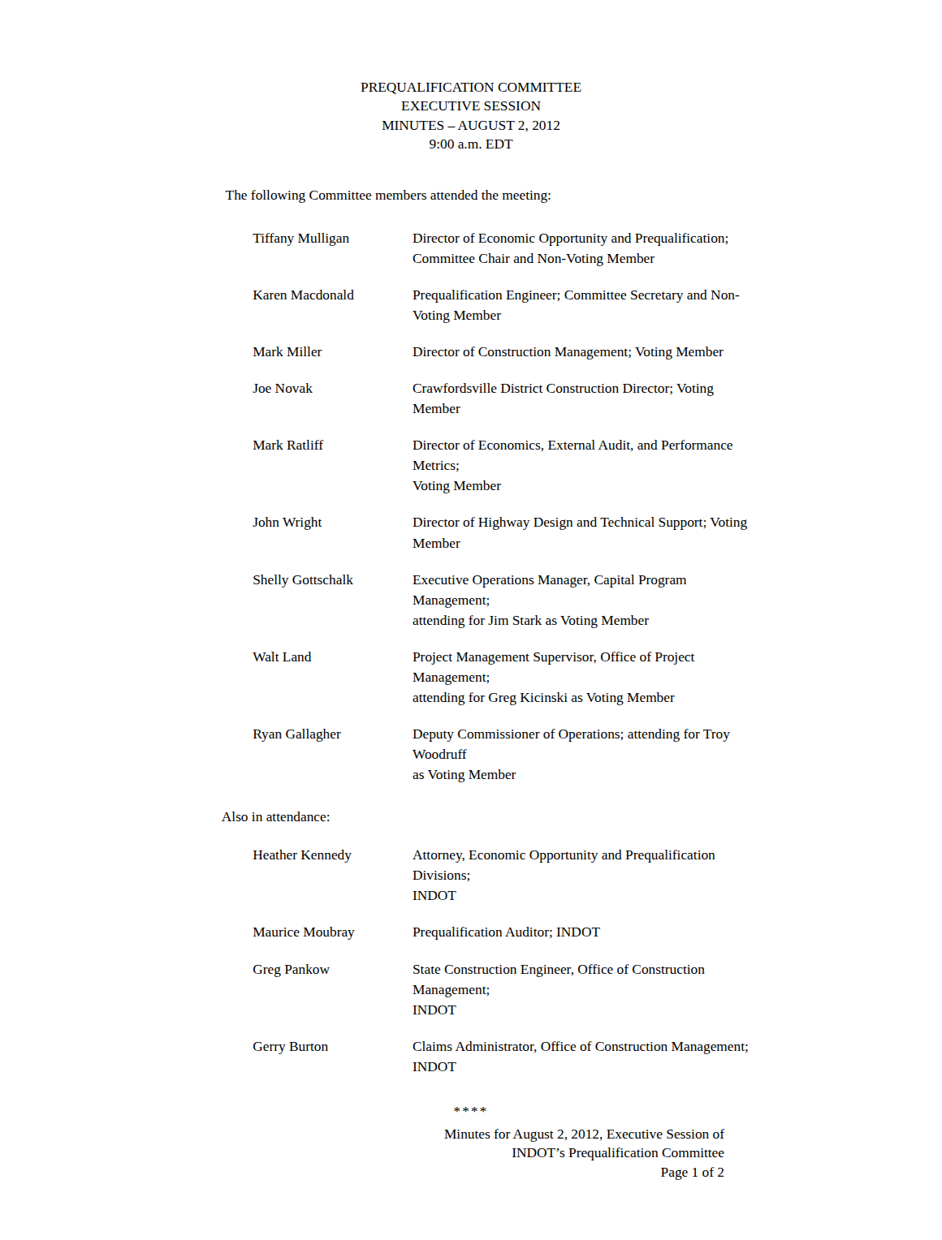PREQUALIFICATION COMMITTEE
EXECUTIVE SESSION
MINUTES – AUGUST 2, 2012
9:00 a.m. EDT
The following Committee members attended the meeting:
| Tiffany Mulligan | Director of Economic Opportunity and Prequalification; Committee Chair and Non-Voting Member |
| Karen Macdonald | Prequalification Engineer; Committee Secretary and Non-Voting Member |
| Mark Miller | Director of Construction Management; Voting Member |
| Joe Novak | Crawfordsville District Construction Director; Voting Member |
| Mark Ratliff | Director of Economics, External Audit, and Performance Metrics; Voting Member |
| John Wright | Director of Highway Design and Technical Support; Voting Member |
| Shelly Gottschalk | Executive Operations Manager, Capital Program Management; attending for Jim Stark as Voting Member |
| Walt Land | Project Management Supervisor, Office of Project Management; attending for Greg Kicinski as Voting Member |
| Ryan Gallagher | Deputy Commissioner of Operations; attending for Troy Woodruff as Voting Member |
Also in attendance:
| Heather Kennedy | Attorney, Economic Opportunity and Prequalification Divisions; INDOT |
| Maurice Moubray | Prequalification Auditor; INDOT |
| Greg Pankow | State Construction Engineer, Office of Construction Management; INDOT |
| Gerry Burton | Claims Administrator, Office of Construction Management; INDOT |
****
Minutes for August 2, 2012, Executive Session of
INDOT’s Prequalification Committee
Page 1 of 2